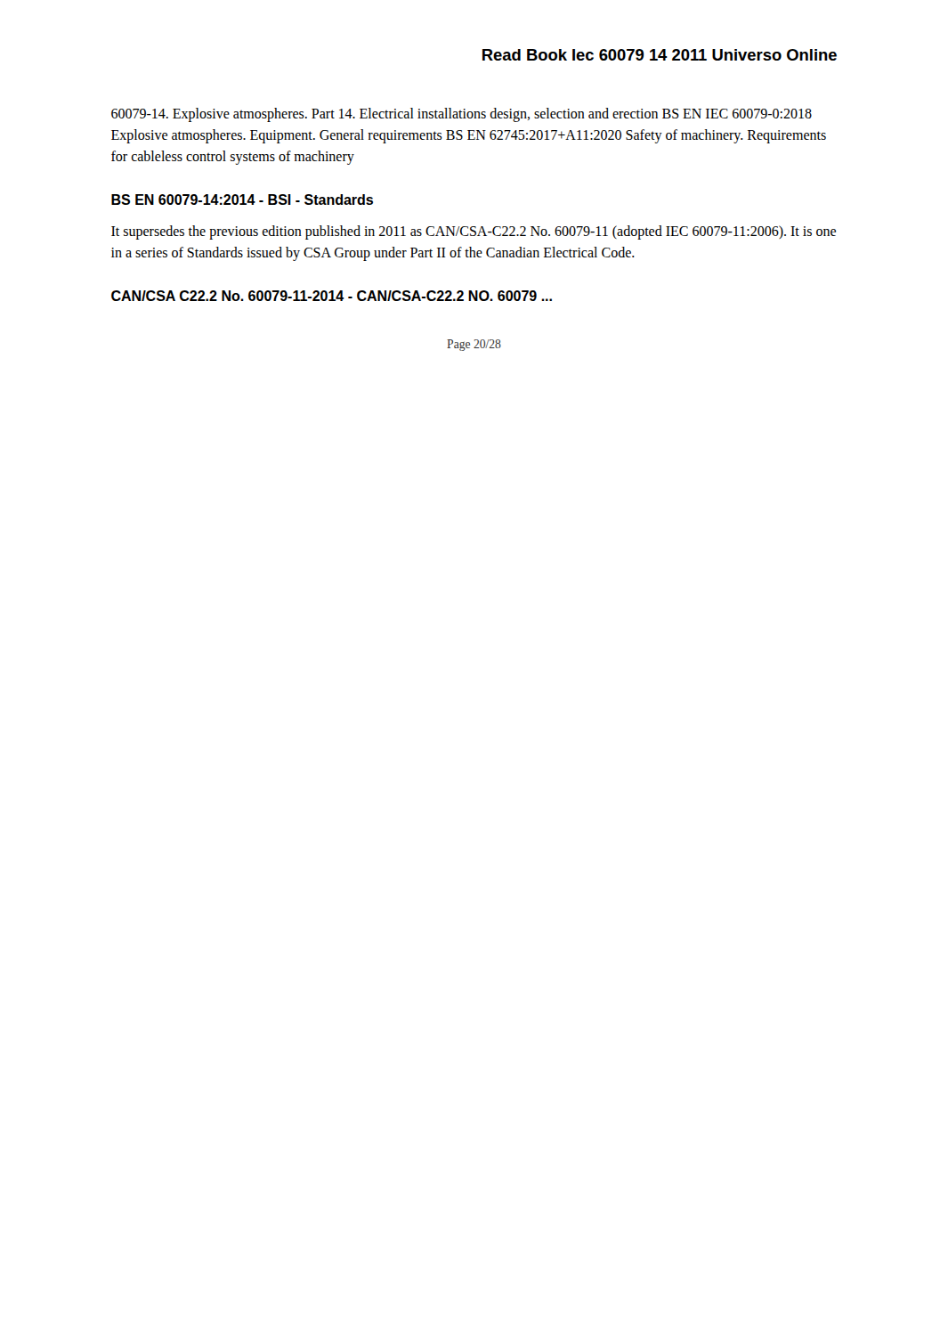Read Book Iec 60079 14 2011 Universo Online
60079-14. Explosive atmospheres. Part 14. Electrical installations design, selection and erection BS EN IEC 60079-0:2018 Explosive atmospheres. Equipment. General requirements BS EN 62745:2017+A11:2020 Safety of machinery. Requirements for cableless control systems of machinery
BS EN 60079-14:2014 - BSI - Standards
It supersedes the previous edition published in 2011 as CAN/CSA-C22.2 No. 60079-11 (adopted IEC 60079-11:2006). It is one in a series of Standards issued by CSA Group under Part II of the Canadian Electrical Code.
CAN/CSA C22.2 No. 60079-11-2014 - CAN/CSA-C22.2 NO. 60079 ...
Page 20/28